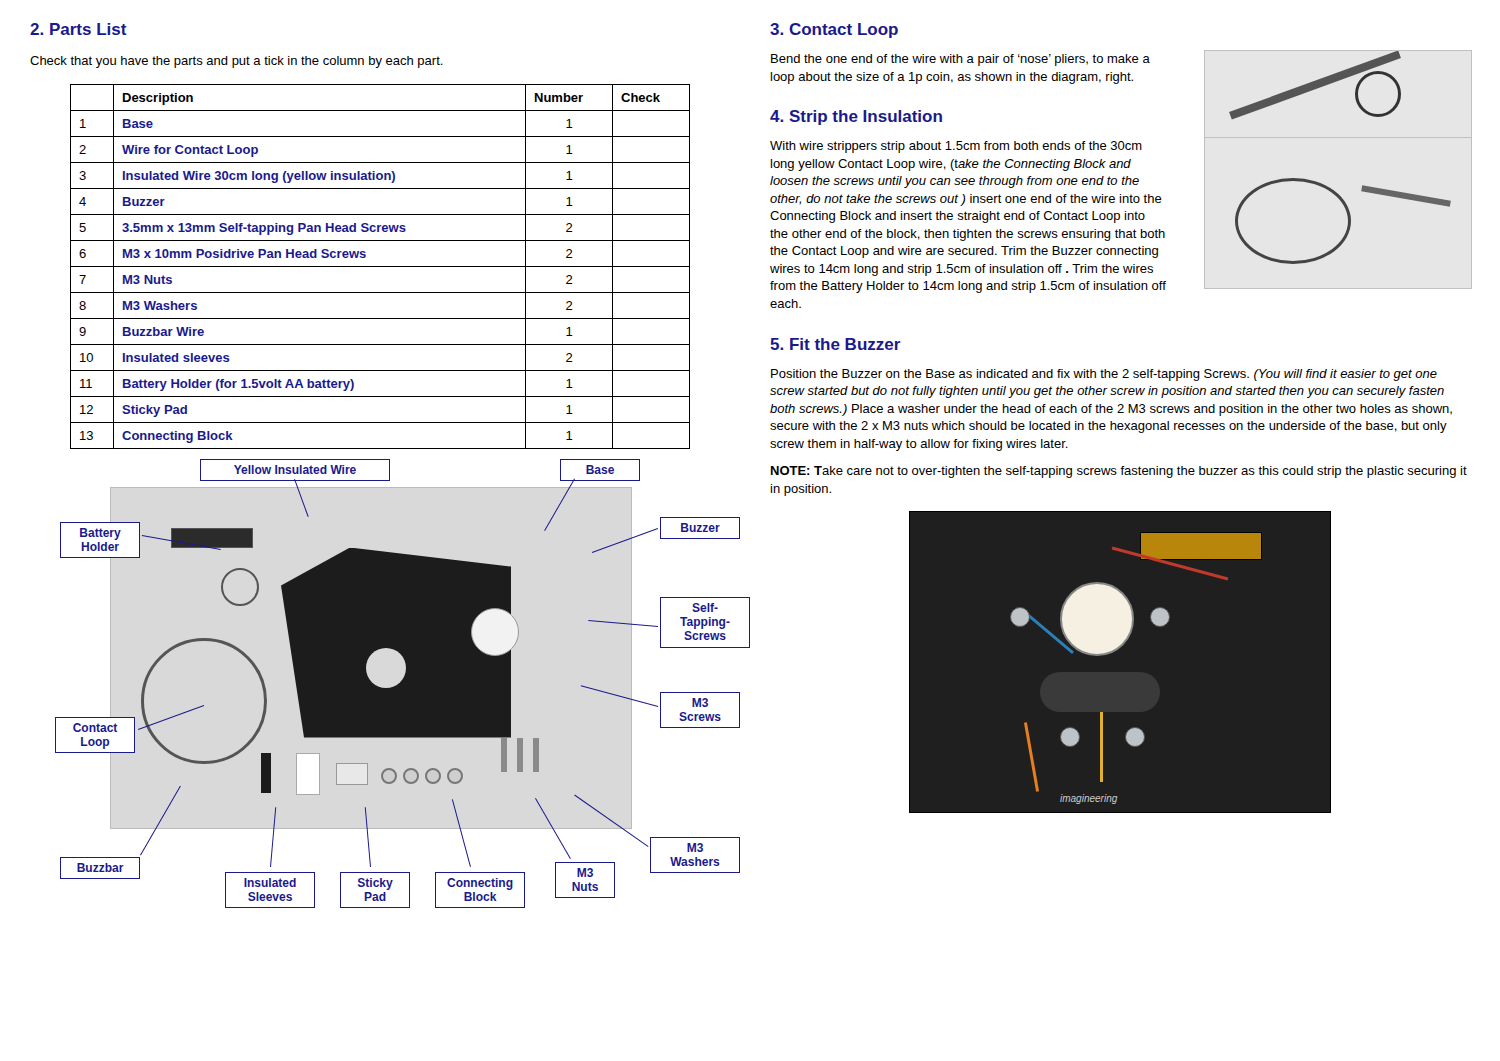2. Parts List
Check that you have the parts and put a tick in the column by each part.
| | Description | Number | Check |
| --- | --- | --- | --- |
| 1 | Base | 1 | |
| 2 | Wire for Contact Loop | 1 | |
| 3 | Insulated Wire 30cm long (yellow insulation) | 1 | |
| 4 | Buzzer | 1 | |
| 5 | 3.5mm x 13mm Self-tapping Pan Head Screws | 2 | |
| 6 | M3 x 10mm Posidrive Pan Head Screws | 2 | |
| 7 | M3 Nuts | 2 | |
| 8 | M3 Washers | 2 | |
| 9 | Buzzbar Wire | 1 | |
| 10 | Insulated sleeves | 2 | |
| 11 | Battery Holder (for 1.5volt AA battery) | 1 | |
| 12 | Sticky Pad | 1 | |
| 13 | Connecting Block | 1 | |
Yellow Insulated Wire
Base
Buzzer
Self-
Tapping-
Screws
M3
Screws
M3
Washers
M3
Nuts
Connecting
Block
Sticky
Pad
Insulated
Sleeves
Buzzbar
Contact
Loop
Battery
Holder
3. Contact Loop
Bend the one end of the wire with a pair of ‘nose’ pliers, to make a loop about the size of a 1p coin, as shown in the diagram, right.
4. Strip the Insulation
With wire strippers strip about 1.5cm from both ends of the 30cm long yellow Contact Loop wire, (take the Connecting Block and loosen the screws until you can see through from one end to the other, do not take the screws out ) insert one end of the wire into the Connecting Block and insert the straight end of Contact Loop into the other end of the block, then tighten the screws ensuring that both the Contact Loop and wire are secured. Trim the Buzzer connecting wires to 14cm long and strip 1.5cm of insulation off . Trim the wires from the Battery Holder to 14cm long and strip 1.5cm of insulation off each.
5. Fit the Buzzer
Position the Buzzer on the Base as indicated and fix with the 2 self-tapping Screws. (You will find it easier to get one screw started but do not fully tighten until you get the other screw in position and started then you can securely fasten both screws.) Place a washer under the head of each of the 2 M3 screws and position in the other two holes as shown, secure with the 2 x M3 nuts which should be located in the hexagonal recesses on the underside of the base, but only screw them in half-way to allow for fixing wires later.
NOTE: Take care not to over-tighten the self-tapping screws fastening the buzzer as this could strip the plastic securing it in position.
imagineering